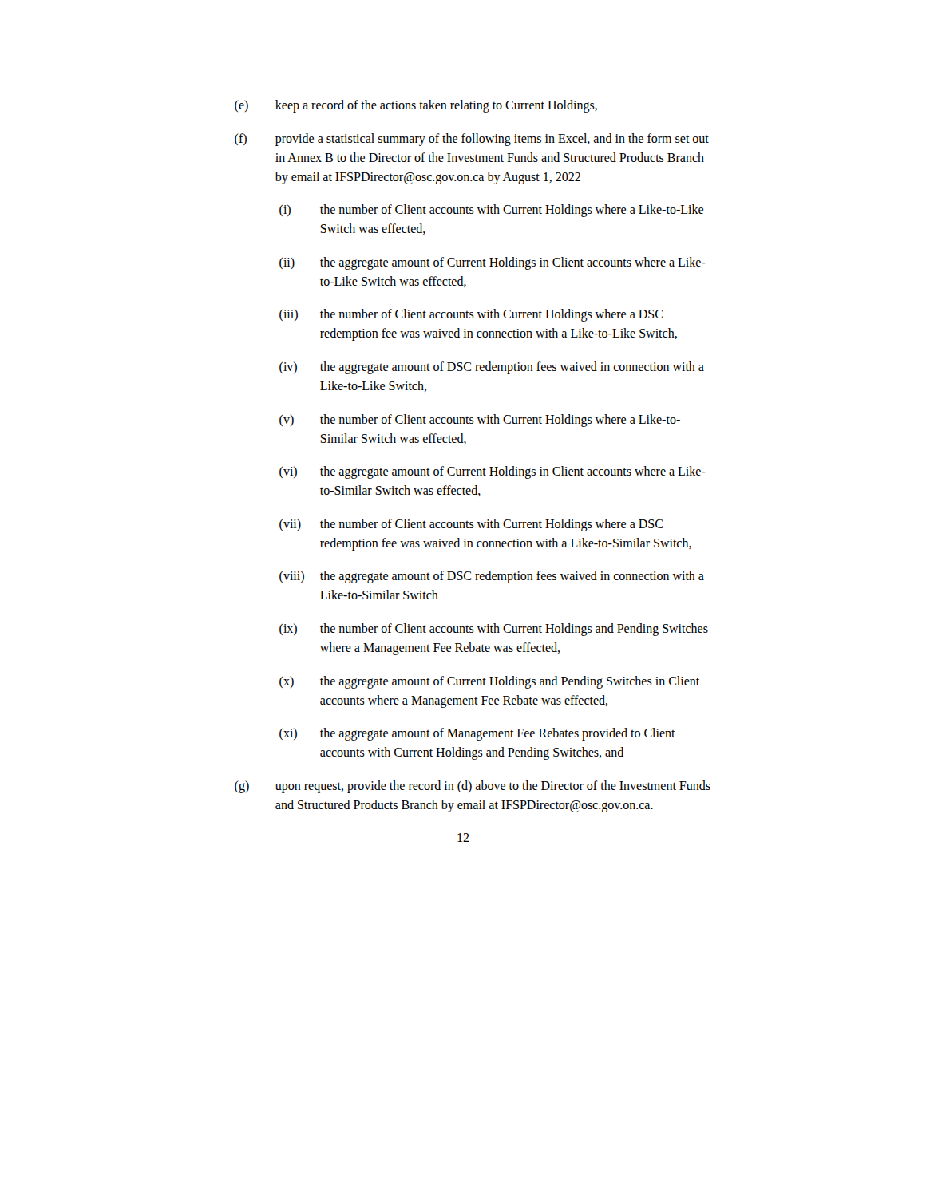(e)
keep a record of the actions taken relating to Current Holdings,
(f)
provide a statistical summary of the following items in Excel, and in the form set out in Annex B to the Director of the Investment Funds and Structured Products Branch by email at IFSPDirector@osc.gov.on.ca by August 1, 2022
(i)
the number of Client accounts with Current Holdings where a Like-to-Like Switch was effected,
(ii)
the aggregate amount of Current Holdings in Client accounts where a Like-to-Like Switch was effected,
(iii)
the number of Client accounts with Current Holdings where a DSC redemption fee was waived in connection with a Like-to-Like Switch,
(iv)
the aggregate amount of DSC redemption fees waived in connection with a Like-to-Like Switch,
(v)
the number of Client accounts with Current Holdings where a Like-to-Similar Switch was effected,
(vi)
the aggregate amount of Current Holdings in Client accounts where a Like-to-Similar Switch was effected,
(vii)
the number of Client accounts with Current Holdings where a DSC redemption fee was waived in connection with a Like-to-Similar Switch,
(viii)
the aggregate amount of DSC redemption fees waived in connection with a Like-to-Similar Switch
(ix)
the number of Client accounts with Current Holdings and Pending Switches where a Management Fee Rebate was effected,
(x)
the aggregate amount of Current Holdings and Pending Switches in Client accounts where a Management Fee Rebate was effected,
(xi)
the aggregate amount of Management Fee Rebates provided to Client accounts with Current Holdings and Pending Switches, and
(g)
upon request, provide the record in (d) above to the Director of the Investment Funds and Structured Products Branch by email at IFSPDirector@osc.gov.on.ca.
12